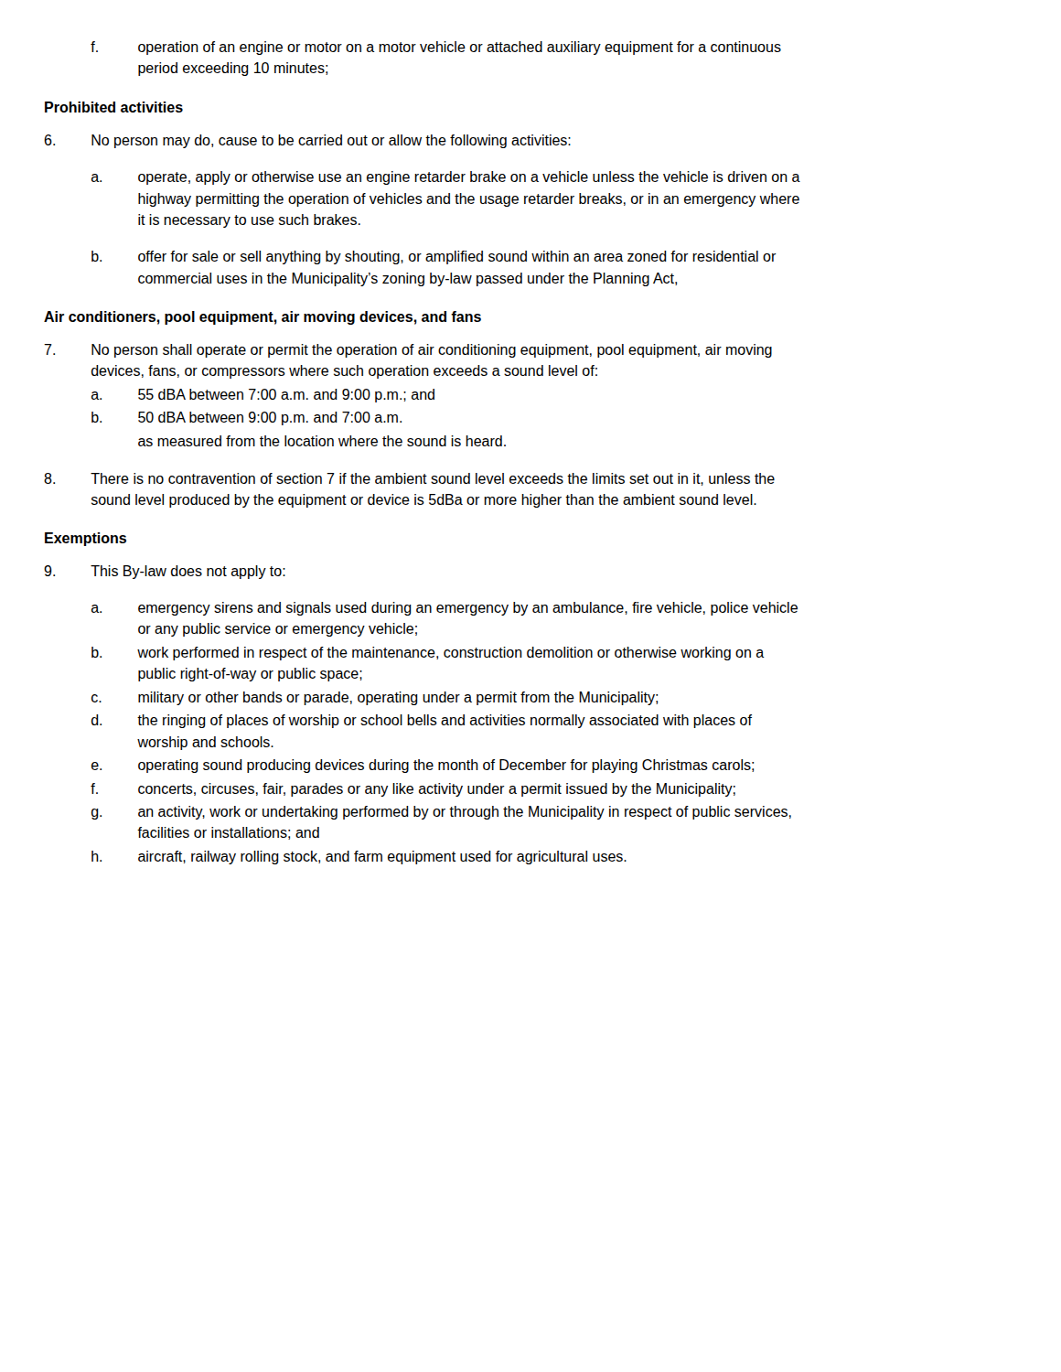f.
operation of an engine or motor on a motor vehicle or attached auxiliary equipment for a continuous period exceeding 10 minutes;
Prohibited activities
6.
No person may do, cause to be carried out or allow the following activities:
a.
operate, apply or otherwise use an engine retarder brake on a vehicle unless the vehicle is driven on a highway permitting the operation of vehicles and the usage retarder breaks, or in an emergency where it is necessary to use such brakes.
b.
offer for sale or sell anything by shouting, or amplified sound within an area zoned for residential or commercial uses in the Municipality’s zoning by-law passed under the Planning Act,
Air conditioners, pool equipment, air moving devices, and fans
7.
No person shall operate or permit the operation of air conditioning equipment, pool equipment, air moving devices, fans, or compressors where such operation exceeds a sound level of:
a.
55 dBA between 7:00 a.m. and 9:00 p.m.; and
b.
50 dBA between 9:00 p.m. and 7:00 a.m.
as measured from the location where the sound is heard.
8.
There is no contravention of section 7 if the ambient sound level exceeds the limits set out in it, unless the sound level produced by the equipment or device is 5dBa or more higher than the ambient sound level.
Exemptions
9.
This By-law does not apply to:
a.
emergency sirens and signals used during an emergency by an ambulance, fire vehicle, police vehicle or any public service or emergency vehicle;
b.
work performed in respect of the maintenance, construction demolition or otherwise working on a public right-of-way or public space;
c.
military or other bands or parade, operating under a permit from the Municipality;
d.
the ringing of places of worship or school bells and activities normally associated with places of worship and schools.
e.
operating sound producing devices during the month of December for playing Christmas carols;
f.
concerts, circuses, fair, parades or any like activity under a permit issued by the Municipality;
g.
an activity, work or undertaking performed by or through the Municipality in respect of public services, facilities or installations; and
h.
aircraft, railway rolling stock, and farm equipment used for agricultural uses.